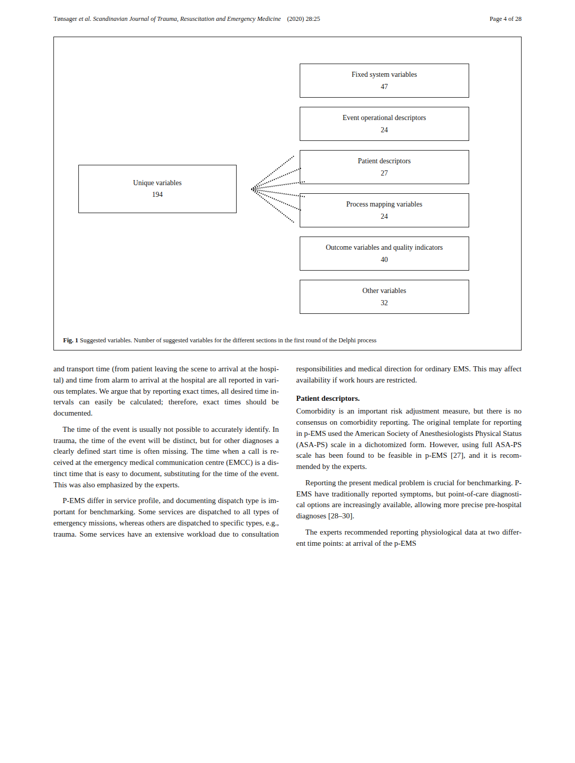Tønsager et al. Scandinavian Journal of Trauma, Resuscitation and Emergency Medicine (2020) 28:25
Page 4 of 28
Unique variables 194
Fixed system variables47
Event operational descriptors24
Patient descriptors27
Process mapping variables24
Outcome variables and quality indicators40
Other variables32
Fig. 1 Suggested variables. Number of suggested variables for the different sections in the first round of the Delphi process
and transport time (from patient leaving the scene to arrival at the hospital) and time from alarm to arrival at the hospital are all reported in various templates. We argue that by reporting exact times, all desired time intervals can easily be calculated; therefore, exact times should be documented.
The time of the event is usually not possible to accurately identify. In trauma, the time of the event will be distinct, but for other diagnoses a clearly defined start time is often missing. The time when a call is received at the emergency medical communication centre (EMCC) is a distinct time that is easy to document, substituting for the time of the event. This was also emphasized by the experts.
P-EMS differ in service profile, and documenting dispatch type is important for benchmarking. Some services are dispatched to all types of emergency missions, whereas others are dispatched to specific types, e.g., trauma. Some services have an extensive workload due to consultation responsibilities and medical direction for ordinary EMS. This may affect availability if work hours are restricted.
Patient descriptors.
Comorbidity is an important risk adjustment measure, but there is no consensus on comorbidity reporting. The original template for reporting in p-EMS used the American Society of Anesthesiologists Physical Status (ASA-PS) scale in a dichotomized form. However, using full ASA-PS scale has been found to be feasible in p-EMS [27], and it is recommended by the experts.
Reporting the present medical problem is crucial for benchmarking. P-EMS have traditionally reported symptoms, but point-of-care diagnostical options are increasingly available, allowing more precise pre-hospital diagnoses [28–30].
The experts recommended reporting physiological data at two different time points: at arrival of the p-EMS